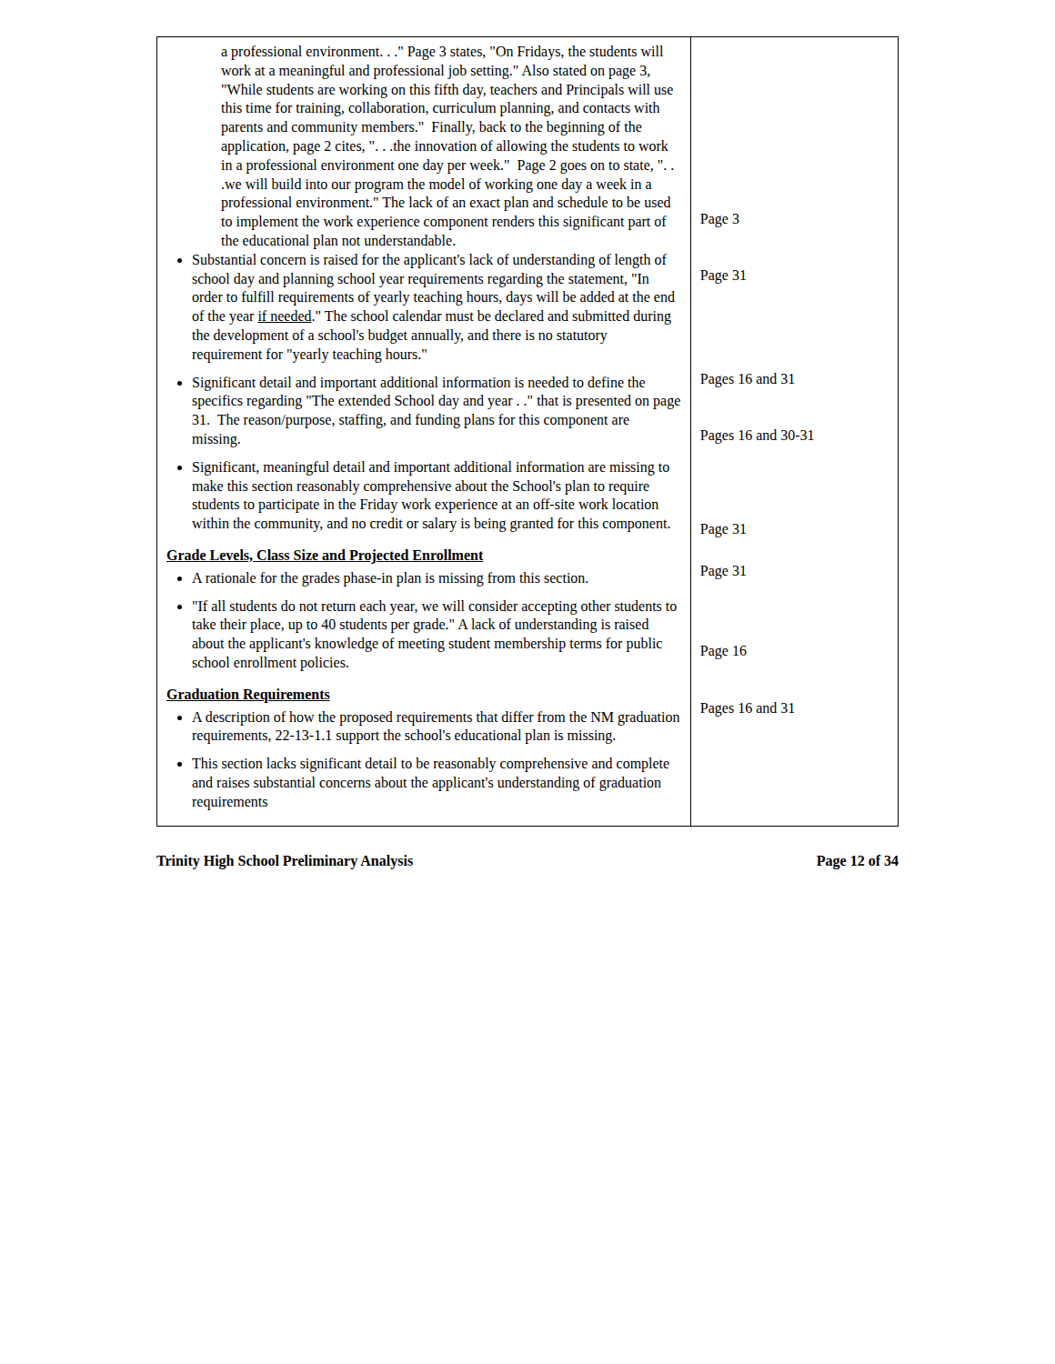| a professional environment. . ." Page 3 states, "On Fridays, the students will work at a meaningful and professional job setting." Also stated on page 3, "While students are working on this fifth day, teachers and Principals will use this time for training, collaboration, curriculum planning, and contacts with parents and community members." Finally, back to the beginning of the application, page 2 cites, ". . .the innovation of allowing the students to work in a professional environment one day per week." Page 2 goes on to state, ". . .we will build into our program the model of working one day a week in a professional environment." The lack of an exact plan and schedule to be used to implement the work experience component renders this significant part of the educational plan not understandable. Substantial concern is raised for the applicant's lack of understanding of length of school day and planning school year requirements regarding the statement, "In order to fulfill requirements of yearly teaching hours, days will be added at the end of the year if needed ." The school calendar must be declared and submitted during the development of a school's budget annually, and there is no statutory requirement for "yearly teaching hours." Significant detail and important additional information is needed to define the specifics regarding "The extended School day and year . ." that is presented on page 31. The reason/purpose, staffing, and funding plans for this component are missing. Significant, meaningful detail and important additional information are missing to make this section reasonably comprehensive about the School's plan to require students to participate in the Friday work experience at an off-site work location within the community, and no credit or salary is being granted for this component. Grade Levels, Class Size and Projected Enrollment A rationale for the grades phase-in plan is missing from this section. "If all students do not return each year, we will consider accepting other students to take their place, up to 40 students per grade." A lack of understanding is raised about the applicant's knowledge of meeting student membership terms for public school enrollment policies. Graduation Requirements A description of how the proposed requirements that differ from the NM graduation requirements, 22-13-1.1 support the school's educational plan is missing. This section lacks significant detail to be reasonably comprehensive and complete and raises substantial concerns about the applicant's understanding of graduation requirements | Page 3 Page 31 Pages 16 and 31 Pages 16 and 30-31 Page 31 Page 31 Page 16 Pages 16 and 31 |
Trinity High School Preliminary Analysis Page 12 of 34